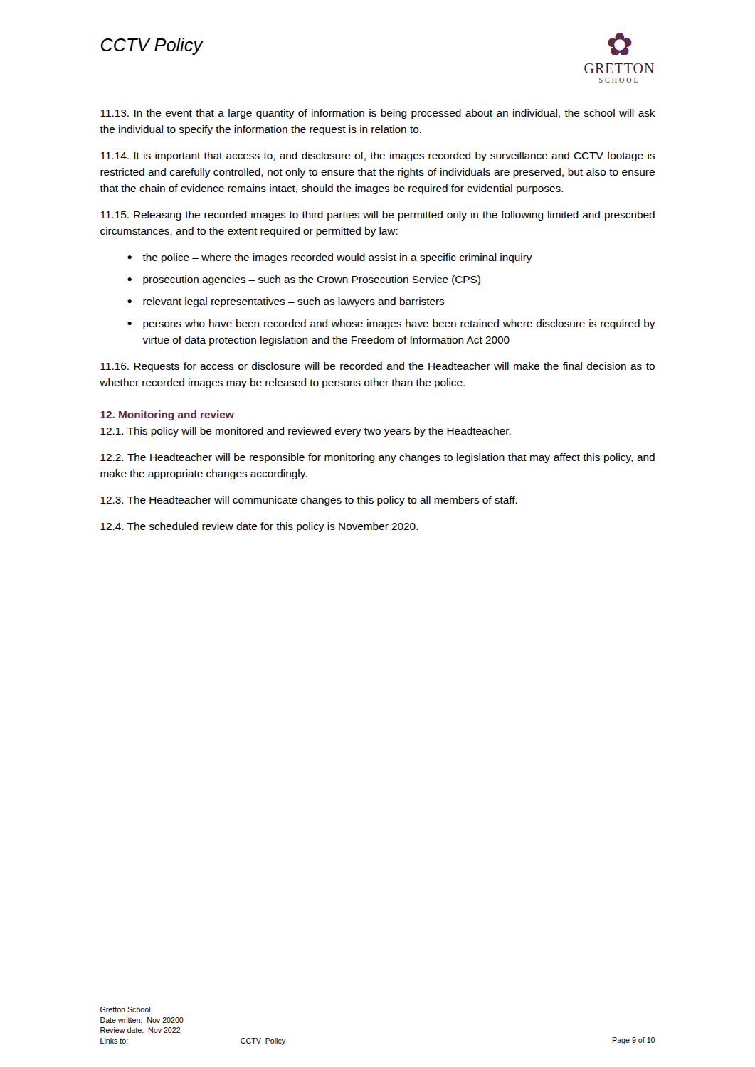CCTV Policy
✿
GRETTON
SCHOOL
11.13. In the event that a large quantity of information is being processed about an individual, the school will ask the individual to specify the information the request is in relation to.
11.14. It is important that access to, and disclosure of, the images recorded by surveillance and CCTV footage is restricted and carefully controlled, not only to ensure that the rights of individuals are preserved, but also to ensure that the chain of evidence remains intact, should the images be required for evidential purposes.
11.15. Releasing the recorded images to third parties will be permitted only in the following limited and prescribed circumstances, and to the extent required or permitted by law:
the police – where the images recorded would assist in a specific criminal inquiry
prosecution agencies – such as the Crown Prosecution Service (CPS)
relevant legal representatives – such as lawyers and barristers
persons who have been recorded and whose images have been retained where disclosure is required by virtue of data protection legislation and the Freedom of Information Act 2000
11.16. Requests for access or disclosure will be recorded and the Headteacher will make the final decision as to whether recorded images may be released to persons other than the police.
12. Monitoring and review
12.1. This policy will be monitored and reviewed every two years by the Headteacher.
12.2. The Headteacher will be responsible for monitoring any changes to legislation that may affect this policy, and make the appropriate changes accordingly.
12.3. The Headteacher will communicate changes to this policy to all members of staff.
12.4. The scheduled review date for this policy is November 2020.
Gretton School
Date written: Nov 20200
Review date: Nov 2022
Links to:
CCTV Policy
Page 9 of 10